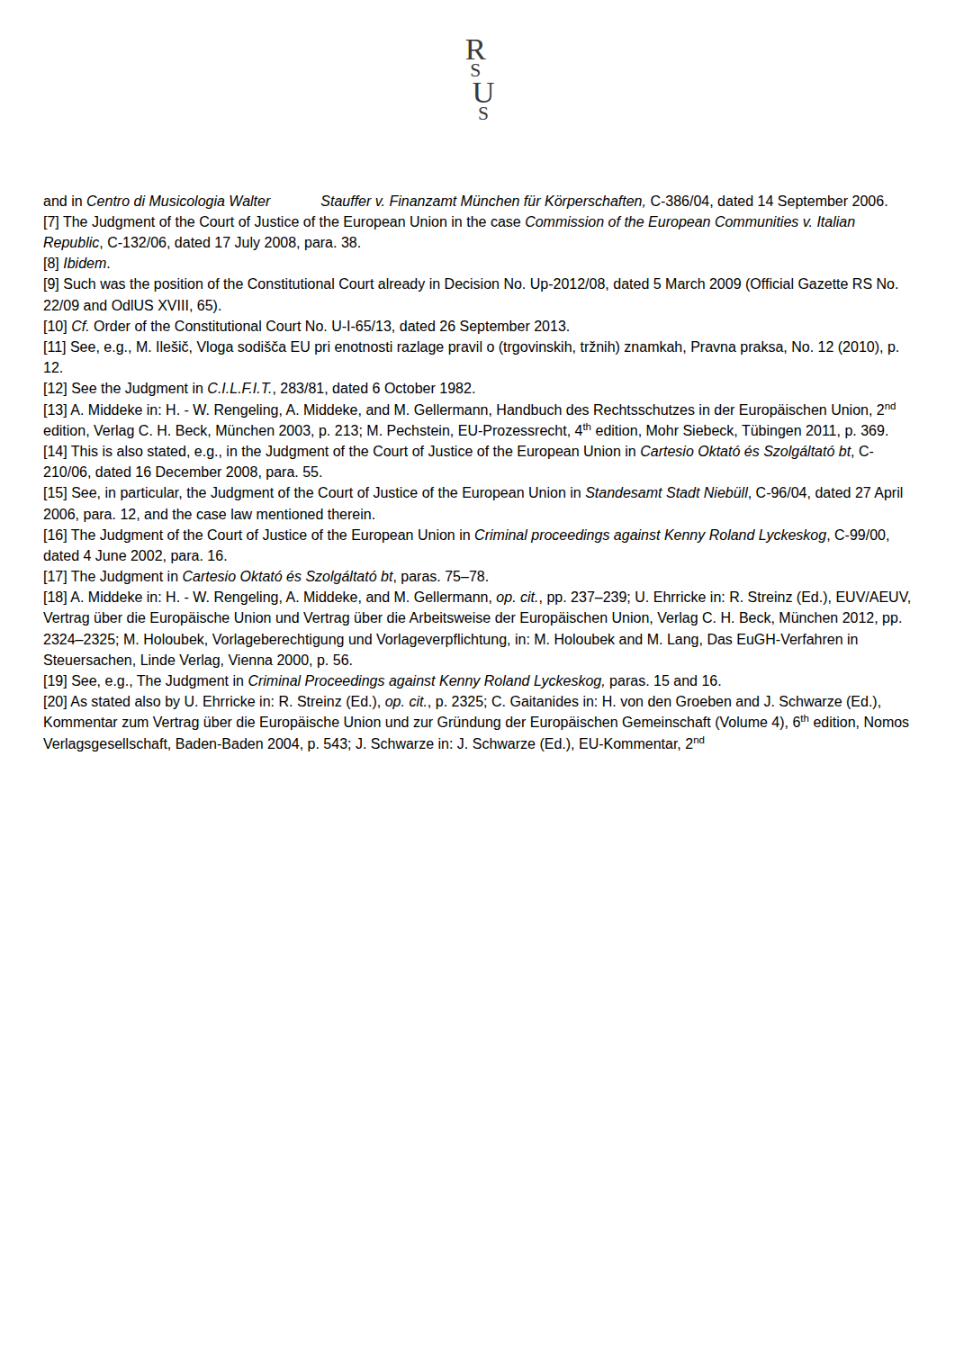RS US
and in Centro di Musicologia Walter Stauffer v. Finanzamt München für Körperschaften, C-386/04, dated 14 September 2006.
[7] The Judgment of the Court of Justice of the European Union in the case Commission of the European Communities v. Italian Republic, C-132/06, dated 17 July 2008, para. 38.
[8] Ibidem.
[9] Such was the position of the Constitutional Court already in Decision No. Up-2012/08, dated 5 March 2009 (Official Gazette RS No. 22/09 and OdlUS XVIII, 65).
[10] Cf. Order of the Constitutional Court No. U-I-65/13, dated 26 September 2013.
[11] See, e.g., M. Ilešič, Vloga sodišča EU pri enotnosti razlage pravil o (trgovinskih, tržnih) znamkah, Pravna praksa, No. 12 (2010), p. 12.
[12] See the Judgment in C.I.L.F.I.T., 283/81, dated 6 October 1982.
[13] A. Middeke in: H. - W. Rengeling, A. Middeke, and M. Gellermann, Handbuch des Rechtsschutzes in der Europäischen Union, 2nd edition, Verlag C. H. Beck, München 2003, p. 213; M. Pechstein, EU-Prozessrecht, 4th edition, Mohr Siebeck, Tübingen 2011, p. 369.
[14] This is also stated, e.g., in the Judgment of the Court of Justice of the European Union in Cartesio Oktató és Szolgáltató bt, C-210/06, dated 16 December 2008, para. 55.
[15] See, in particular, the Judgment of the Court of Justice of the European Union in Standesamt Stadt Niebüll, C-96/04, dated 27 April 2006, para. 12, and the case law mentioned therein.
[16] The Judgment of the Court of Justice of the European Union in Criminal proceedings against Kenny Roland Lyckeskog, C-99/00, dated 4 June 2002, para. 16.
[17] The Judgment in Cartesio Oktató és Szolgáltató bt, paras. 75–78.
[18] A. Middeke in: H. - W. Rengeling, A. Middeke, and M. Gellermann, op. cit., pp. 237–239; U. Ehrricke in: R. Streinz (Ed.), EUV/AEUV, Vertrag über die Europäische Union und Vertrag über die Arbeitsweise der Europäischen Union, Verlag C. H. Beck, München 2012, pp. 2324–2325; M. Holoubek, Vorlageberechtigung und Vorlageverpflichtung, in: M. Holoubek and M. Lang, Das EuGH-Verfahren in Steuersachen, Linde Verlag, Vienna 2000, p. 56.
[19] See, e.g., The Judgment in Criminal Proceedings against Kenny Roland Lyckeskog, paras. 15 and 16.
[20] As stated also by U. Ehrricke in: R. Streinz (Ed.), op. cit., p. 2325; C. Gaitanides in: H. von den Groeben and J. Schwarze (Ed.), Kommentar zum Vertrag über die Europäische Union und zur Gründung der Europäischen Gemeinschaft (Volume 4), 6th edition, Nomos Verlagsgesellschaft, Baden-Baden 2004, p. 543; J. Schwarze in: J. Schwarze (Ed.), EU-Kommentar, 2nd